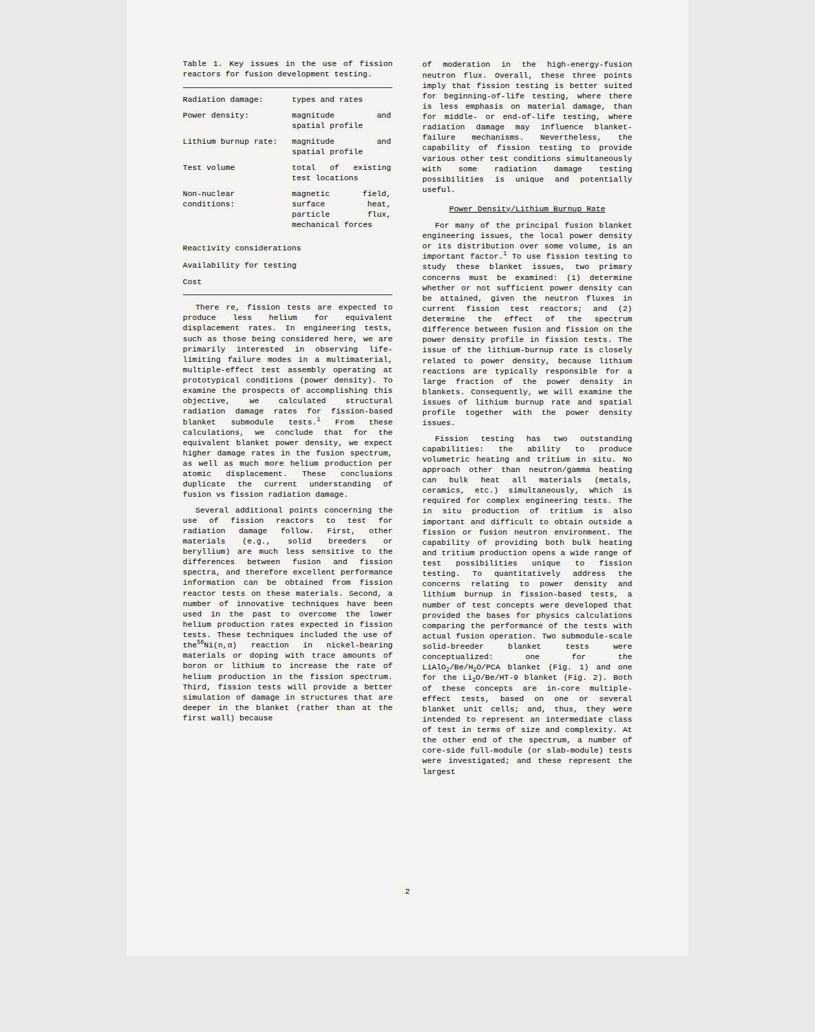Table 1. Key issues in the use of fission reactors for fusion development testing.
| Radiation damage: | types and rates |
| Power density: | magnitude and spatial profile |
| Lithium burnup rate: | magnitude and spatial profile |
| Test volume | total of existing test locations |
| Non-nuclear conditions: | magnetic field, surface heat, particle flux, mechanical forces |
Reactivity considerations
Availability for testing
Cost
There re, fission tests are expected to produce less helium for equivalent displacement rates. In engineering tests, such as those being considered here, we are primarily interested in observing life-limiting failure modes in a multimaterial, multiple-effect test assembly operating at prototypical conditions (power density). To examine the prospects of accomplishing this objective, we calculated structural radiation damage rates for fission-based blanket submodule tests.1 From these calculations, we conclude that for the equivalent blanket power density, we expect higher damage rates in the fusion spectrum, as well as much more helium production per atomic displacement. These conclusions duplicate the current understanding of fusion vs fission radiation damage.
Several additional points concerning the use of fission reactors to test for radiation damage follow. First, other materials (e.g., solid breeders or beryllium) are much less sensitive to the differences between fusion and fission spectra, and therefore excellent performance information can be obtained from fission reactor tests on these materials. Second, a number of innovative techniques have been used in the past to overcome the lower helium production rates expected in fission tests. These techniques included the use of the58Ni(n,α) reaction in nickel-bearing materials or doping with trace amounts of boron or lithium to increase the rate of helium production in the fission spectrum. Third, fission tests will provide a better simulation of damage in structures that are deeper in the blanket (rather than at the first wall) because
of moderation in the high-energy-fusion neutron flux. Overall, these three points imply that fission testing is better suited for beginning-of-life testing, where there is less emphasis on material damage, than for middle- or end-of-life testing, where radiation damage may influence blanket-failure mechanisms. Nevertheless, the capability of fission testing to provide various other test conditions simultaneously with some radiation damage testing possibilities is unique and potentially useful.
Power Density/Lithium Burnup Rate
For many of the principal fusion blanket engineering issues, the local power density or its distribution over some volume, is an important factor.1 To use fission testing to study these blanket issues, two primary concerns must be examined: (1) determine whether or not sufficient power density can be attained, given the neutron fluxes in current fission test reactors; and (2) determine the effect of the spectrum difference between fusion and fission on the power density profile in fission tests. The issue of the lithium-burnup rate is closely related to power density, because lithium reactions are typically responsible for a large fraction of the power density in blankets. Consequently, we will examine the issues of lithium burnup rate and spatial profile together with the power density issues.
Fission testing has two outstanding capabilities: the ability to produce volumetric heating and tritium in situ. No approach other than neutron/gamma heating can bulk heat all materials (metals, ceramics, etc.) simultaneously, which is required for complex engineering tests. The in situ production of tritium is also important and difficult to obtain outside a fission or fusion neutron environment. The capability of providing both bulk heating and tritium production opens a wide range of test possibilities unique to fission testing. To quantitatively address the concerns relating to power density and lithium burnup in fission-based tests, a number of test concepts were developed that provided the bases for physics calculations comparing the performance of the tests with actual fusion operation. Two submodule-scale solid-breeder blanket tests were conceptualized: one for the LiAlO2/Be/H2O/PCA blanket (Fig. 1) and one for the Li2O/Be/HT-9 blanket (Fig. 2). Both of these concepts are in-core multiple-effect tests, based on one or several blanket unit cells; and, thus, they were intended to represent an intermediate class of test in terms of size and complexity. At the other end of the spectrum, a number of core-side full-module (or slab-module) tests were investigated; and these represent the largest
2